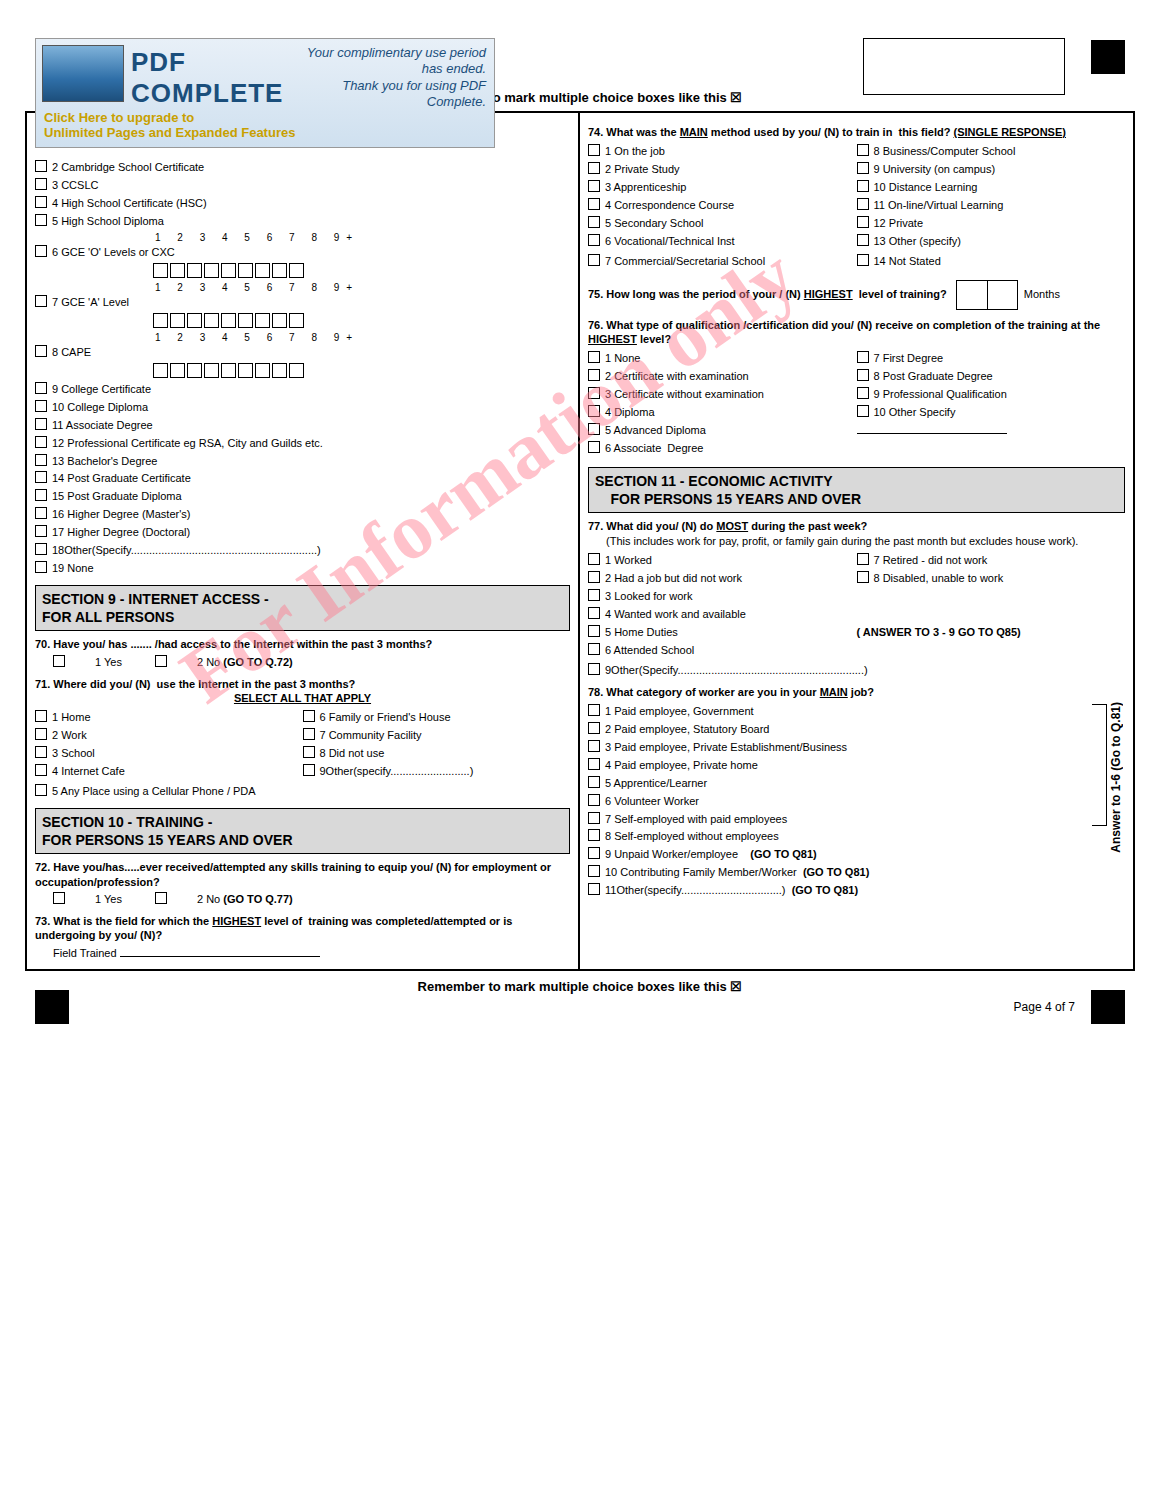PDF
COMPLETE
Your complimentary use period has ended.
Thank you for using PDF Complete.
Click Here to upgrade to
Unlimited Pages and Expanded Features
For Information only
Remember to mark multiple choice boxes like this ☒
68. What is the highest examination you have passed?
1 School Leaving (eg. Common Entrance, School Leaving exam)
2 Cambridge School Certificate
3 CCSLC
4 High School Certificate (HSC)
5 High School Diploma
1 2 3 4 5 6 7 8 9+
6 GCE 'O' Levels or CXC
1 2 3 4 5 6 7 8 9+
7 GCE 'A' Level
1 2 3 4 5 6 7 8 9+
8 CAPE
9 College Certificate
10 College Diploma
11 Associate Degree
12 Professional Certificate eg RSA, City and Guilds etc.
13 Bachelor's Degree
14 Post Graduate Certificate
15 Post Graduate Diploma
16 Higher Degree (Master's)
17 Higher Degree (Doctoral)
18Other(Specify.............................................................)
19 None
SECTION 9 - INTERNET ACCESS -
FOR ALL PERSONS
70. Have you/ has ....... /had access to the Internet within the past 3 months?
1 Yes 2 No (GO TO Q.72)
71. Where did you/ (N) use the Internet in the past 3 months?
SELECT ALL THAT APPLY
1 Home
2 Work
3 School
4 Internet Cafe
6 Family or Friend's House
7 Community Facility
8 Did not use
9Other(specify..........................)
5 Any Place using a Cellular Phone / PDA
SECTION 10 - TRAINING -
FOR PERSONS 15 YEARS AND OVER
72. Have you/has.....ever received/attempted any skills training to equip you/ (N) for employment or occupation/profession?
1 Yes 2 No (GO TO Q.77)
73. What is the field for which the HIGHEST level of training was completed/attempted or is undergoing by you/ (N)?
Field Trained
74. What was the MAIN method used by you/ (N) to train in this field? (SINGLE RESPONSE)
1 On the job
2 Private Study
3 Apprenticeship
4 Correspondence Course
5 Secondary School
6 Vocational/Technical Inst
8 Business/Computer School
9 University (on campus)
10 Distance Learning
11 On-line/Virtual Learning
12 Private
13 Other (specify)
7 Commercial/Secretarial School
14 Not Stated
75. How long was the period of your / (N) HIGHEST level of training? Months
76. What type of qualification /certification did you/ (N) receive on completion of the training at the HIGHEST level?
1 None
2 Certificate with examination
3 Certificate without examination
4 Diploma
5 Advanced Diploma
6 Associate Degree
7 First Degree
8 Post Graduate Degree
9 Professional Qualification
10 Other Specify
SECTION 11 - ECONOMIC ACTIVITY
FOR PERSONS 15 YEARS AND OVER
77. What did you/ (N) do MOST during the past week?
(This includes work for pay, profit, or family gain during the past month but excludes house work).
1 Worked
2 Had a job but did not work
3 Looked for work
4 Wanted work and available
5 Home Duties
6 Attended School
7 Retired - did not work
8 Disabled, unable to work
( ANSWER TO 3 - 9 GO TO Q85)
9Other(Specify.............................................................)
78. What category of worker are you in your MAIN job?
1 Paid employee, Government
2 Paid employee, Statutory Board
3 Paid employee, Private Establishment/Business
4 Paid employee, Private home
5 Apprentice/Learner
6 Volunteer Worker
7 Self-employed with paid employees
8 Self-employed without employees
9 Unpaid Worker/employee (GO TO Q81)
10 Contributing Family Member/Worker (GO TO Q81)
11Other(specify.................................) (GO TO Q81)
Answer to 1-6 (Go to Q.81)
Remember to mark multiple choice boxes like this ☒
Page 4 of 7